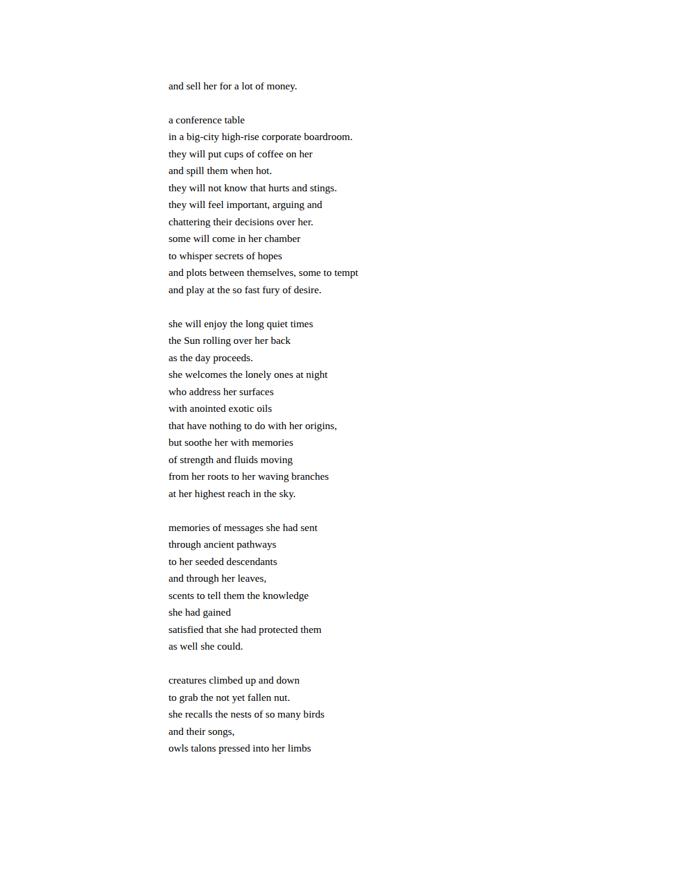and sell her for a lot of money.
a conference table
in a big-city high-rise corporate boardroom.
they will put cups of coffee on her
and spill them when hot.
they will not know that hurts and stings.
they will feel important, arguing and
chattering their decisions over her.
some will come in her chamber
to whisper secrets of hopes
and plots between themselves, some to tempt
and play at the so fast fury of desire.
she will enjoy the long quiet times
the Sun rolling over her back
as the day proceeds.
she welcomes the lonely ones at night
who address her surfaces
with anointed exotic oils
that have nothing to do with her origins,
but soothe her with memories
of strength and fluids moving
from her roots to her waving branches
at her highest reach in the sky.
memories of messages she had sent
through ancient pathways
to her seeded descendants
and through her leaves,
scents to tell them the knowledge
she had gained
satisfied that she had protected them
as well she could.
creatures climbed up and down
to grab the not yet fallen nut.
she recalls the nests of so many birds
and their songs,
owls talons pressed into her limbs